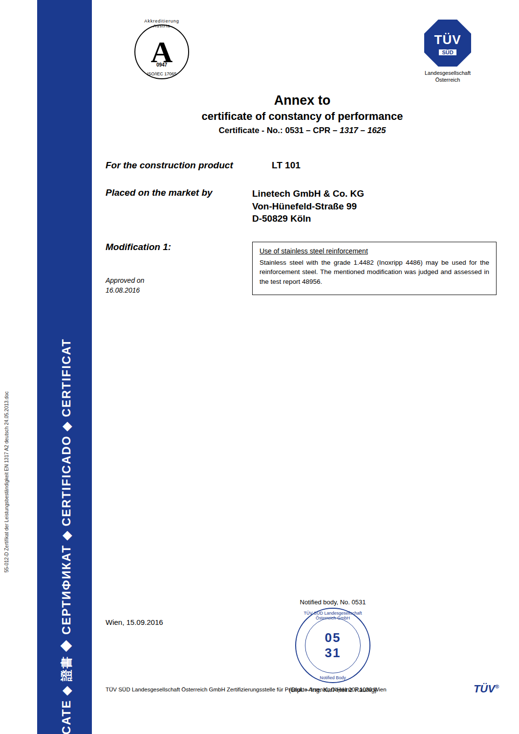55-012-D Zertifikat der Leistungsbeständigkeit EN 1317 A2 deutsch 24.05.2013.doc
ZERTIFIKAT ◆ CERTIFICATE ◆ 證書 ◆ СЕРТИФИКАТ ◆ CERTIFICADO ◆ CERTIFICAT
Akkreditierung Austria
A
0947
ISO/IEC 17065
TÜV
SÜD
Landesgesellschaft
Österreich
Annex to
certificate of constancy of performance
Certificate - No.: 0531 – CPR – 1317 – 1625
For the construction product
LT 101
Placed on the market by
Linetech GmbH & Co. KG
Von-Hünefeld-Straße 99
D-50829 Köln
Modification 1:
Approved on
16.08.2016
Use of stainless steel reinforcement
Stainless steel with the grade 1.4482 (Inoxripp 4486) may be used for the reinforcement steel. The mentioned modification was judged and assessed in the test report 48956.
Wien, 15.09.2016
Notified body, No. 0531
TÜV SÜD Landesgesellschaft Österreich GmbH
05
31
Notified Body
(Dipl. – Ing. Karl-Heinz Rauhig)
TÜV SÜD Landesgesellschaft Österreich GmbH Zertifizierungsstelle für Produkte Arsenal, Objekt 207 1030 Wien
TÜV®